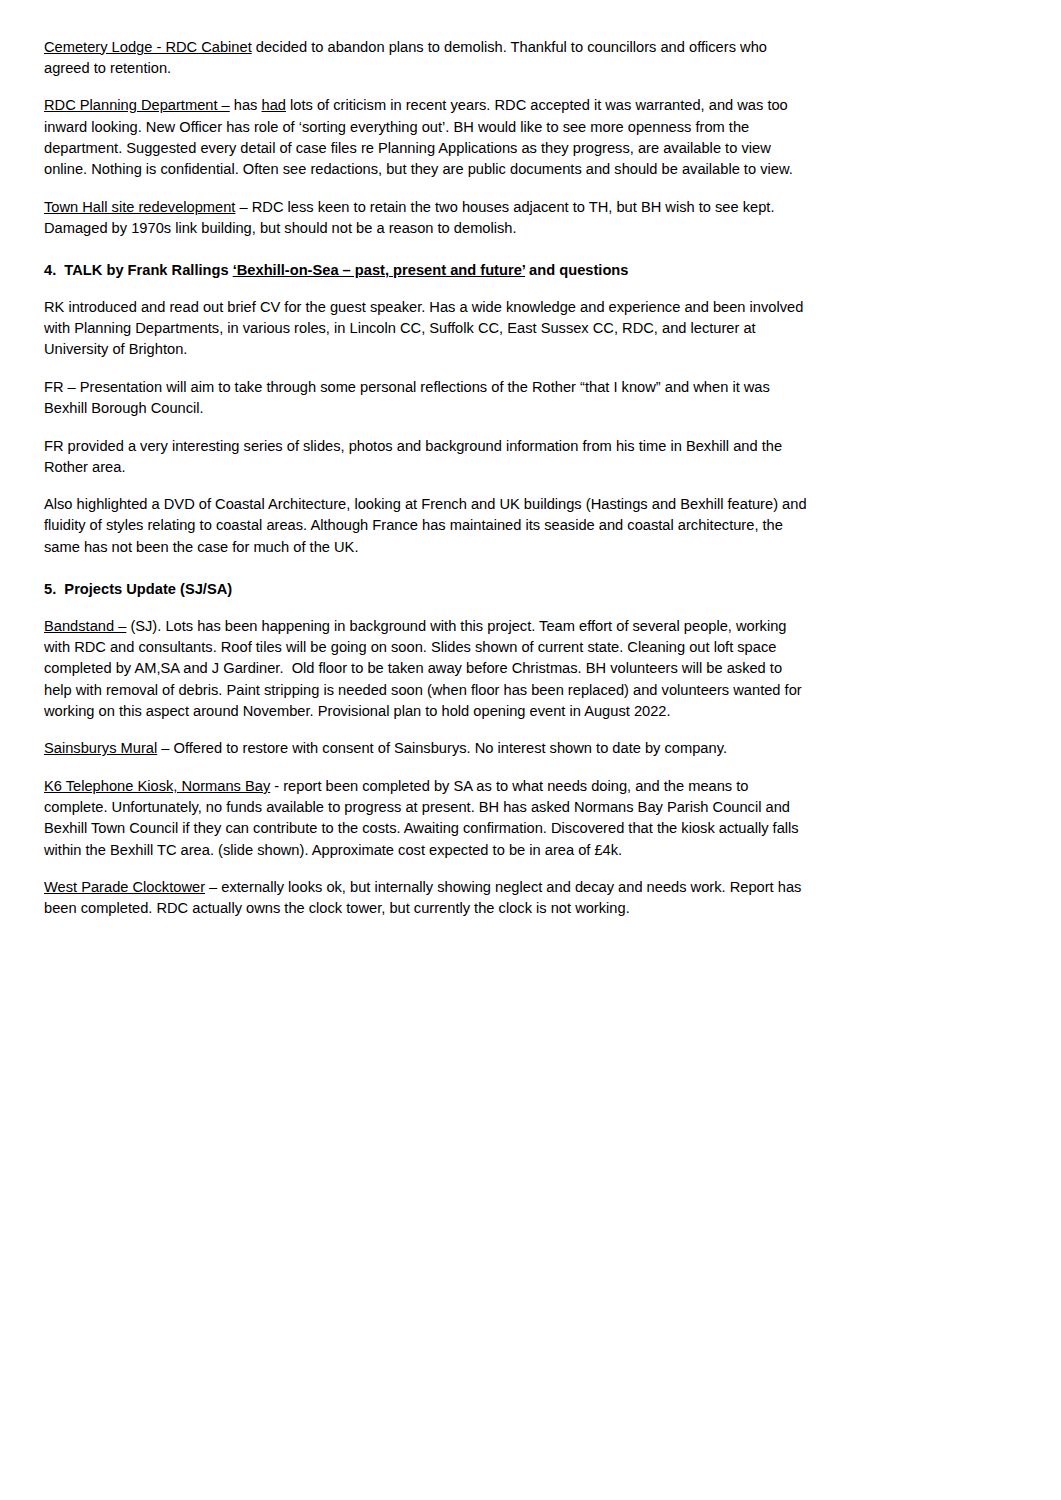Cemetery Lodge - RDC Cabinet decided to abandon plans to demolish. Thankful to councillors and officers who agreed to retention.
RDC Planning Department – has had lots of criticism in recent years. RDC accepted it was warranted, and was too inward looking. New Officer has role of ‘sorting everything out’. BH would like to see more openness from the department. Suggested every detail of case files re Planning Applications as they progress, are available to view online. Nothing is confidential. Often see redactions, but they are public documents and should be available to view.
Town Hall site redevelopment – RDC less keen to retain the two houses adjacent to TH, but BH wish to see kept. Damaged by 1970s link building, but should not be a reason to demolish.
4. TALK by Frank Rallings ‘Bexhill-on-Sea – past, present and future’ and questions
RK introduced and read out brief CV for the guest speaker. Has a wide knowledge and experience and been involved with Planning Departments, in various roles, in Lincoln CC, Suffolk CC, East Sussex CC, RDC, and lecturer at University of Brighton.
FR – Presentation will aim to take through some personal reflections of the Rother “that I know” and when it was Bexhill Borough Council.
FR provided a very interesting series of slides, photos and background information from his time in Bexhill and the Rother area.
Also highlighted a DVD of Coastal Architecture, looking at French and UK buildings (Hastings and Bexhill feature) and fluidity of styles relating to coastal areas. Although France has maintained its seaside and coastal architecture, the same has not been the case for much of the UK.
5. Projects Update (SJ/SA)
Bandstand – (SJ). Lots has been happening in background with this project. Team effort of several people, working with RDC and consultants. Roof tiles will be going on soon. Slides shown of current state. Cleaning out loft space completed by AM,SA and J Gardiner. Old floor to be taken away before Christmas. BH volunteers will be asked to help with removal of debris. Paint stripping is needed soon (when floor has been replaced) and volunteers wanted for working on this aspect around November. Provisional plan to hold opening event in August 2022.
Sainsburys Mural – Offered to restore with consent of Sainsburys. No interest shown to date by company.
K6 Telephone Kiosk, Normans Bay - report been completed by SA as to what needs doing, and the means to complete. Unfortunately, no funds available to progress at present. BH has asked Normans Bay Parish Council and Bexhill Town Council if they can contribute to the costs. Awaiting confirmation. Discovered that the kiosk actually falls within the Bexhill TC area. (slide shown). Approximate cost expected to be in area of £4k.
West Parade Clocktower – externally looks ok, but internally showing neglect and decay and needs work. Report has been completed. RDC actually owns the clock tower, but currently the clock is not working.